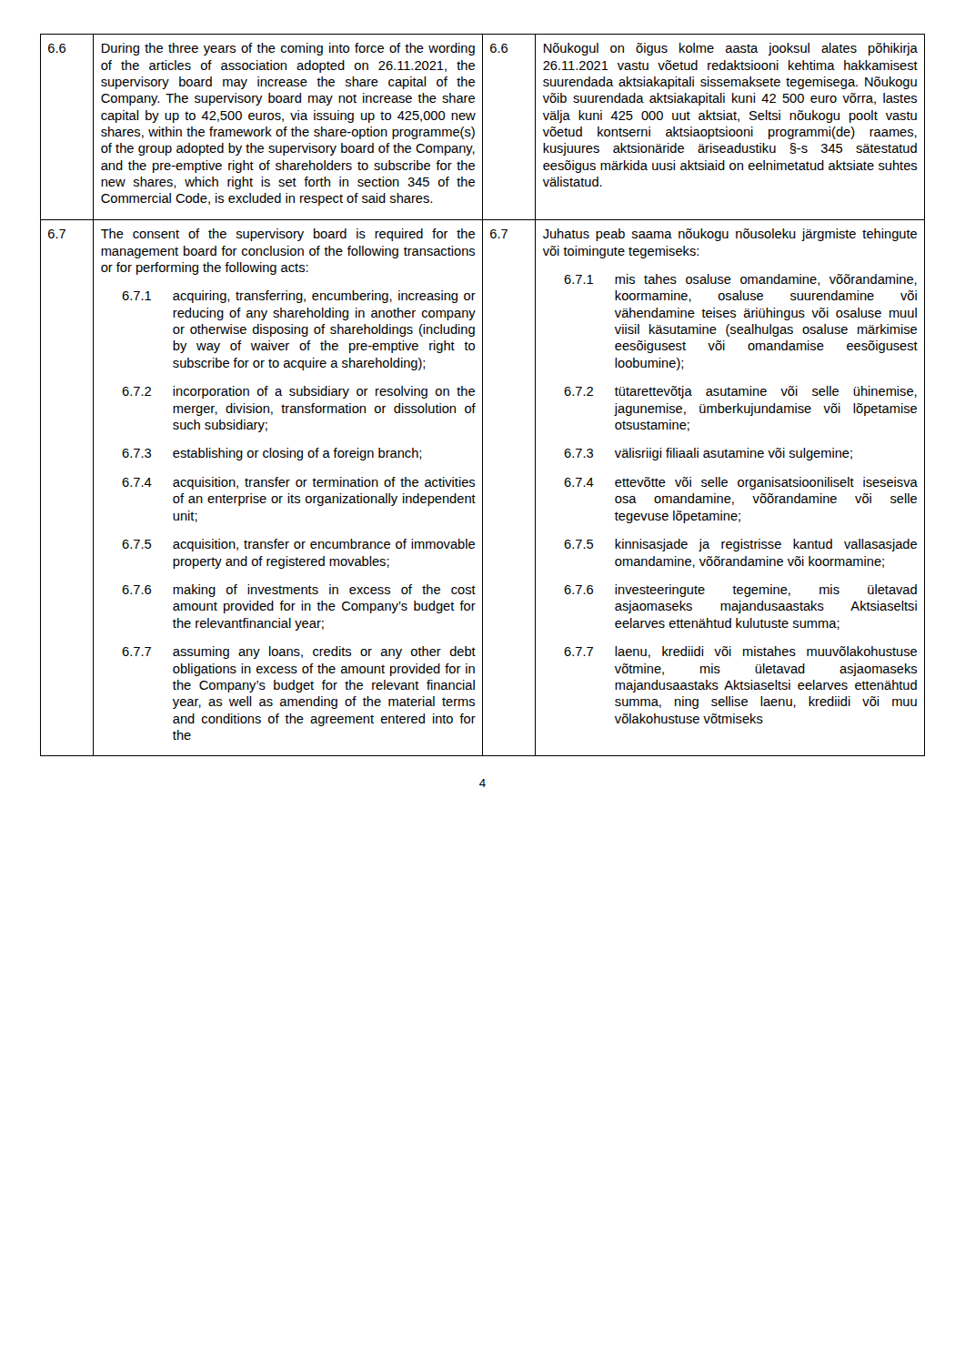| 6.6 | During the three years of the coming into force of the wording of the articles of association adopted on 26.11.2021, the supervisory board may increase the share capital of the Company. The supervisory board may not increase the share capital by up to 42,500 euros, via issuing up to 425,000 new shares, within the framework of the share-option programme(s) of the group adopted by the supervisory board of the Company, and the pre-emptive right of shareholders to subscribe for the new shares, which right is set forth in section 345 of the Commercial Code, is excluded in respect of said shares. | 6.6 | Nõukogul on õigus kolme aasta jooksul alates põhikirja 26.11.2021 vastu võetud redaktsiooni kehtima hakkamisest suurendada aktsiakapitali sissemaksete tegemisega. Nõukogu võib suurendada aktsiakapitali kuni 42 500 euro võrra, lastes välja kuni 425 000 uut aktsiat, Seltsi nõukogu poolt vastu võetud kontserni aktsiaoptsiooni programmi(de) raames, kusjuures aktsionäride äriseadustiku §-s 345 sätestatud eesõigus märkida uusi aktsiaid on eelnimetatud aktsiate suhtes välistatud. |
| 6.7 | The consent of the supervisory board is required for the management board for conclusion of the following transactions or for performing the following acts: 6.7.1 acquiring, transferring, encumbering, increasing or reducing of any shareholding in another company or otherwise disposing of shareholdings (including by way of waiver of the pre-emptive right to subscribe for or to acquire a shareholding); 6.7.2 incorporation of a subsidiary or resolving on the merger, division, transformation or dissolution of such subsidiary; 6.7.3 establishing or closing of a foreign branch; 6.7.4 acquisition, transfer or termination of the activities of an enterprise or its organizationally independent unit; 6.7.5 acquisition, transfer or encumbrance of immovable property and of registered movables; 6.7.6 making of investments in excess of the cost amount provided for in the Company’s budget for the relevantfinancial year; 6.7.7 assuming any loans, credits or any other debt obligations in excess of the amount provided for in the Company’s budget for the relevant financial year, as well as amending of the material terms and conditions of the agreement entered into for the | 6.7 | Juhatus peab saama nõukogu nõusoleku järgmiste tehingute või toimingute tegemiseks: 6.7.1 mis tahes osaluse omandamine, võõrandamine, koormamine, osaluse suurendamine või vähendamine teises äriühingus või osaluse muul viisil käsutamine (sealhulgas osaluse märkimise eesõigusest või omandamise eesõigusest loobumine); 6.7.2 tütarettevõtja asutamine või selle ühinemise, jagunemise, ümberkujundamise või lõpetamise otsustamine; 6.7.3 välisriigi filiaali asutamine või sulgemine; 6.7.4 ettevõtte või selle organisatsiooniliselt iseseisva osa omandamine, võõrandamine või selle tegevuse lõpetamine; 6.7.5 kinnisasjade ja registrisse kantud vallasasjade omandamine, võõrandamine või koormamine; 6.7.6 investeeringute tegemine, mis ületavad asjaomaseks majandusaastaks Aktsiaseltsi eelarves ettenähtud kulutuste summa; 6.7.7 laenu, krediidi või mistahes muuvõlakohustuse võtmine, mis ületavad asjaomaseks majandusaastaks Aktsiaseltsi eelarves ettenähtud summa, ning sellise laenu, krediidi või muu võlakohustuse võtmiseks |
4